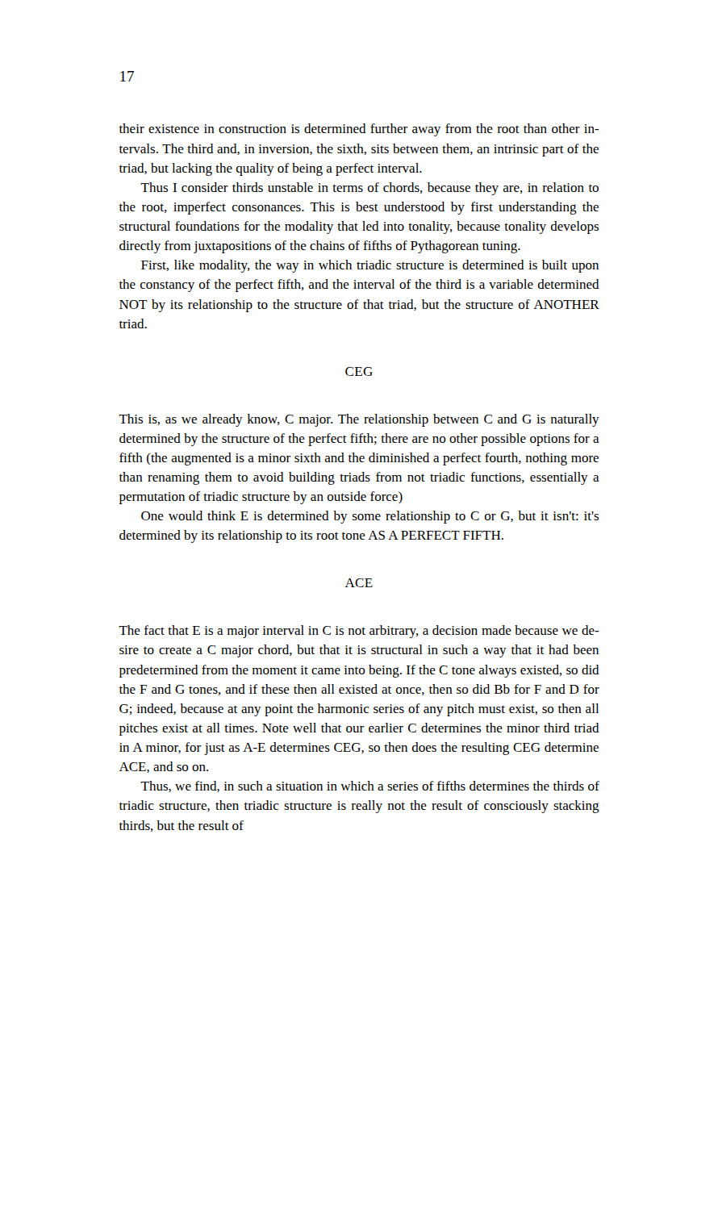17
their existence in construction is determined further away from the root than other intervals. The third and, in inversion, the sixth, sits between them, an intrinsic part of the triad, but lacking the quality of being a perfect interval.
Thus I consider thirds unstable in terms of chords, because they are, in relation to the root, imperfect consonances. This is best understood by first understanding the structural foundations for the modality that led into tonality, because tonality develops directly from juxtapositions of the chains of fifths of Pythagorean tuning.
First, like modality, the way in which triadic structure is determined is built upon the constancy of the perfect fifth, and the interval of the third is a variable determined NOT by its relationship to the structure of that triad, but the structure of ANOTHER triad.
CEG
This is, as we already know, C major. The relationship between C and G is naturally determined by the structure of the perfect fifth; there are no other possible options for a fifth (the augmented is a minor sixth and the diminished a perfect fourth, nothing more than renaming them to avoid building triads from not triadic functions, essentially a permutation of triadic structure by an outside force)
One would think E is determined by some relationship to C or G, but it isn't: it's determined by its relationship to its root tone AS A PERFECT FIFTH.
ACE
The fact that E is a major interval in C is not arbitrary, a decision made because we desire to create a C major chord, but that it is structural in such a way that it had been predetermined from the moment it came into being. If the C tone always existed, so did the F and G tones, and if these then all existed at once, then so did Bb for F and D for G; indeed, because at any point the harmonic series of any pitch must exist, so then all pitches exist at all times. Note well that our earlier C determines the minor third triad in A minor, for just as A-E determines CEG, so then does the resulting CEG determine ACE, and so on.
Thus, we find, in such a situation in which a series of fifths determines the thirds of triadic structure, then triadic structure is really not the result of consciously stacking thirds, but the result of